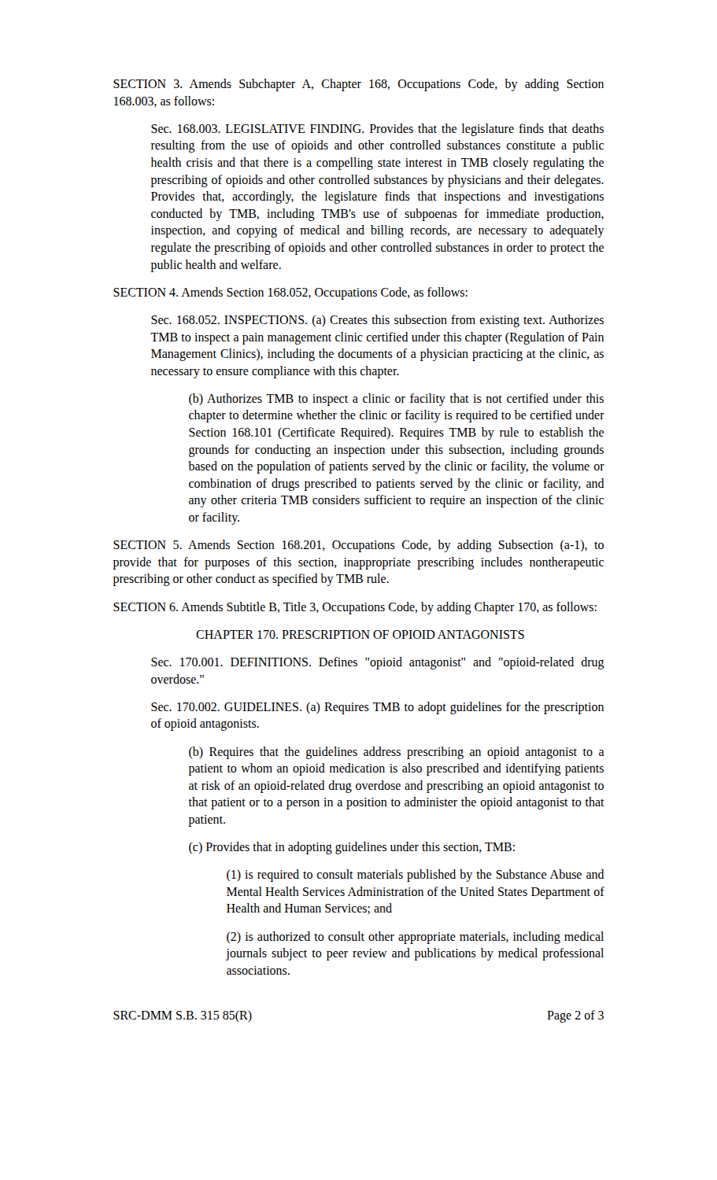SECTION 3. Amends Subchapter A, Chapter 168, Occupations Code, by adding Section 168.003, as follows:
Sec. 168.003. LEGISLATIVE FINDING. Provides that the legislature finds that deaths resulting from the use of opioids and other controlled substances constitute a public health crisis and that there is a compelling state interest in TMB closely regulating the prescribing of opioids and other controlled substances by physicians and their delegates. Provides that, accordingly, the legislature finds that inspections and investigations conducted by TMB, including TMB's use of subpoenas for immediate production, inspection, and copying of medical and billing records, are necessary to adequately regulate the prescribing of opioids and other controlled substances in order to protect the public health and welfare.
SECTION 4. Amends Section 168.052, Occupations Code, as follows:
Sec. 168.052. INSPECTIONS. (a) Creates this subsection from existing text. Authorizes TMB to inspect a pain management clinic certified under this chapter (Regulation of Pain Management Clinics), including the documents of a physician practicing at the clinic, as necessary to ensure compliance with this chapter.
(b) Authorizes TMB to inspect a clinic or facility that is not certified under this chapter to determine whether the clinic or facility is required to be certified under Section 168.101 (Certificate Required). Requires TMB by rule to establish the grounds for conducting an inspection under this subsection, including grounds based on the population of patients served by the clinic or facility, the volume or combination of drugs prescribed to patients served by the clinic or facility, and any other criteria TMB considers sufficient to require an inspection of the clinic or facility.
SECTION 5. Amends Section 168.201, Occupations Code, by adding Subsection (a-1), to provide that for purposes of this section, inappropriate prescribing includes nontherapeutic prescribing or other conduct as specified by TMB rule.
SECTION 6. Amends Subtitle B, Title 3, Occupations Code, by adding Chapter 170, as follows:
CHAPTER 170. PRESCRIPTION OF OPIOID ANTAGONISTS
Sec. 170.001. DEFINITIONS. Defines "opioid antagonist" and "opioid-related drug overdose."
Sec. 170.002. GUIDELINES. (a) Requires TMB to adopt guidelines for the prescription of opioid antagonists.
(b) Requires that the guidelines address prescribing an opioid antagonist to a patient to whom an opioid medication is also prescribed and identifying patients at risk of an opioid-related drug overdose and prescribing an opioid antagonist to that patient or to a person in a position to administer the opioid antagonist to that patient.
(c) Provides that in adopting guidelines under this section, TMB:
(1) is required to consult materials published by the Substance Abuse and Mental Health Services Administration of the United States Department of Health and Human Services; and
(2) is authorized to consult other appropriate materials, including medical journals subject to peer review and publications by medical professional associations.
SRC-DMM S.B. 315 85(R) Page 2 of 3